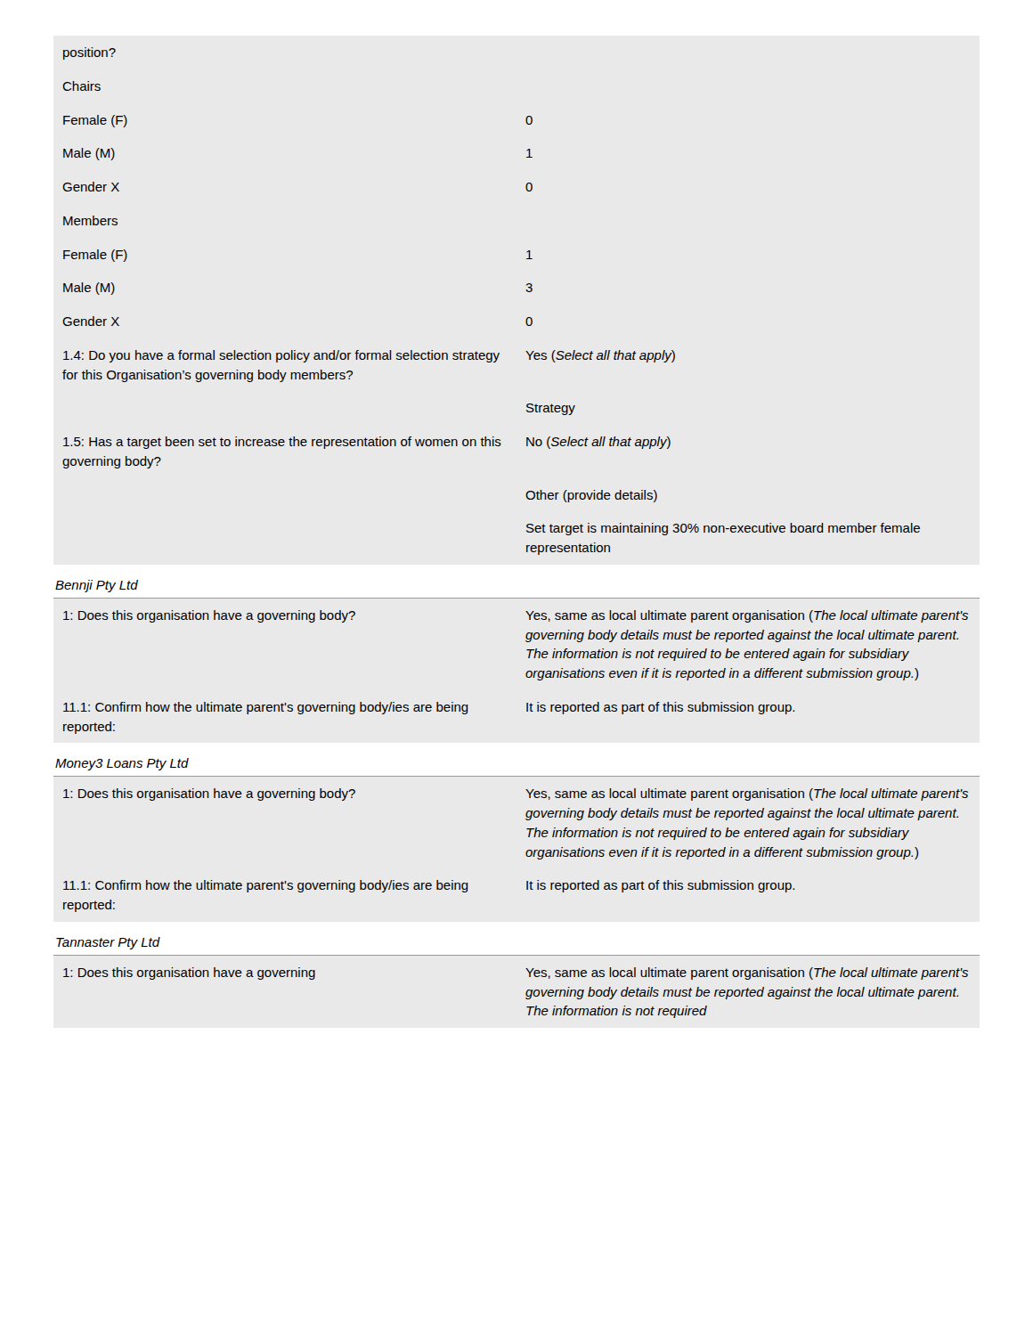| position? | |
| Chairs | |
| Female (F) | 0 |
| Male (M) | 1 |
| Gender X | 0 |
| Members | |
| Female (F) | 1 |
| Male (M) | 3 |
| Gender X | 0 |
| 1.4: Do you have a formal selection policy and/or formal selection strategy for this Organisation’s governing body members? | Yes ( Select all that apply ) |
| | Strategy |
| 1.5: Has a target been set to increase the representation of women on this governing body? | No ( Select all that apply ) |
| | Other (provide details) |
| | Set target is maintaining 30% non-executive board member female representation |
Bennji Pty Ltd
| 1: Does this organisation have a governing body? | Yes, same as local ultimate parent organisation ( The local ultimate parent's governing body details must be reported against the local ultimate parent. The information is not required to be entered again for subsidiary organisations even if it is reported in a different submission group. ) |
| 11.1: Confirm how the ultimate parent's governing body/ies are being reported: | It is reported as part of this submission group. |
Money3 Loans Pty Ltd
| 1: Does this organisation have a governing body? | Yes, same as local ultimate parent organisation ( The local ultimate parent's governing body details must be reported against the local ultimate parent. The information is not required to be entered again for subsidiary organisations even if it is reported in a different submission group. ) |
| 11.1: Confirm how the ultimate parent's governing body/ies are being reported: | It is reported as part of this submission group. |
Tannaster Pty Ltd
| 1: Does this organisation have a governing | Yes, same as local ultimate parent organisation ( The local ultimate parent's governing body details must be reported against the local ultimate parent. The information is not required |